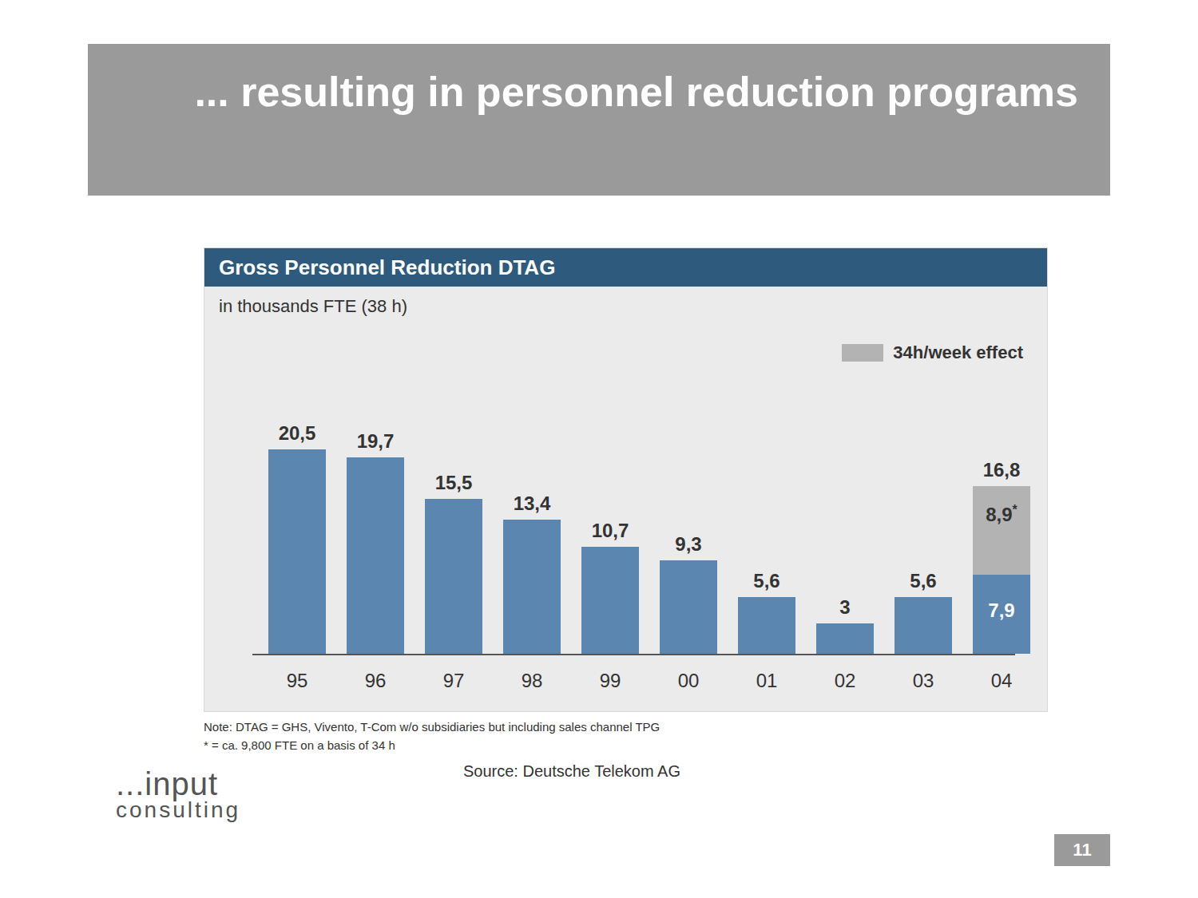... resulting in personnel reduction programs
Gross Personnel Reduction DTAG
in thousands FTE (38 h)
34h/week effect
20,5
95
19,7
96
15,5
97
13,4
98
10,7
99
9,3
00
5,6
01
3
02
5,6
03
16,8
8,9*
7,9
04
Note: DTAG = GHS, Vivento, T-Com w/o subsidiaries but including sales channel TPG
* = ca. 9,800 FTE on a basis of 34 h
Source: Deutsche Telekom AG
...input
consulting
11